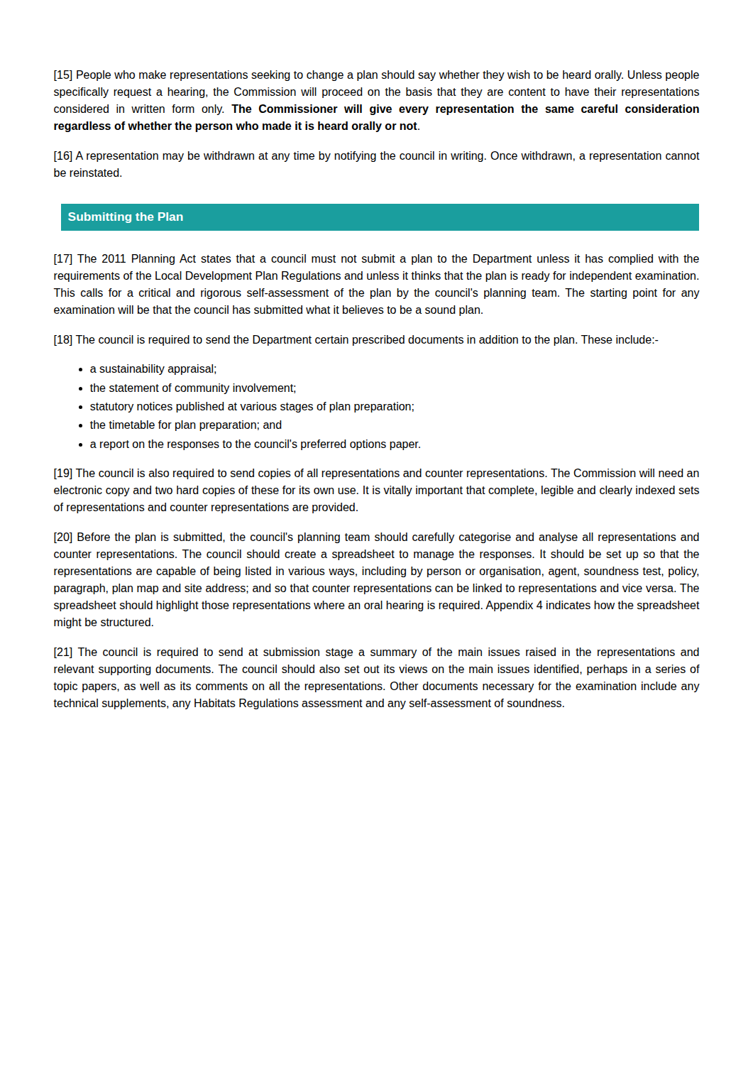[15] People who make representations seeking to change a plan should say whether they wish to be heard orally. Unless people specifically request a hearing, the Commission will proceed on the basis that they are content to have their representations considered in written form only. The Commissioner will give every representation the same careful consideration regardless of whether the person who made it is heard orally or not.
[16] A representation may be withdrawn at any time by notifying the council in writing. Once withdrawn, a representation cannot be reinstated.
Submitting the Plan
[17] The 2011 Planning Act states that a council must not submit a plan to the Department unless it has complied with the requirements of the Local Development Plan Regulations and unless it thinks that the plan is ready for independent examination. This calls for a critical and rigorous self-assessment of the plan by the council's planning team. The starting point for any examination will be that the council has submitted what it believes to be a sound plan.
[18] The council is required to send the Department certain prescribed documents in addition to the plan. These include:-
a sustainability appraisal;
the statement of community involvement;
statutory notices published at various stages of plan preparation;
the timetable for plan preparation; and
a report on the responses to the council's preferred options paper.
[19] The council is also required to send copies of all representations and counter representations. The Commission will need an electronic copy and two hard copies of these for its own use. It is vitally important that complete, legible and clearly indexed sets of representations and counter representations are provided.
[20] Before the plan is submitted, the council's planning team should carefully categorise and analyse all representations and counter representations. The council should create a spreadsheet to manage the responses. It should be set up so that the representations are capable of being listed in various ways, including by person or organisation, agent, soundness test, policy, paragraph, plan map and site address; and so that counter representations can be linked to representations and vice versa. The spreadsheet should highlight those representations where an oral hearing is required. Appendix 4 indicates how the spreadsheet might be structured.
[21] The council is required to send at submission stage a summary of the main issues raised in the representations and relevant supporting documents. The council should also set out its views on the main issues identified, perhaps in a series of topic papers, as well as its comments on all the representations. Other documents necessary for the examination include any technical supplements, any Habitats Regulations assessment and any self-assessment of soundness.